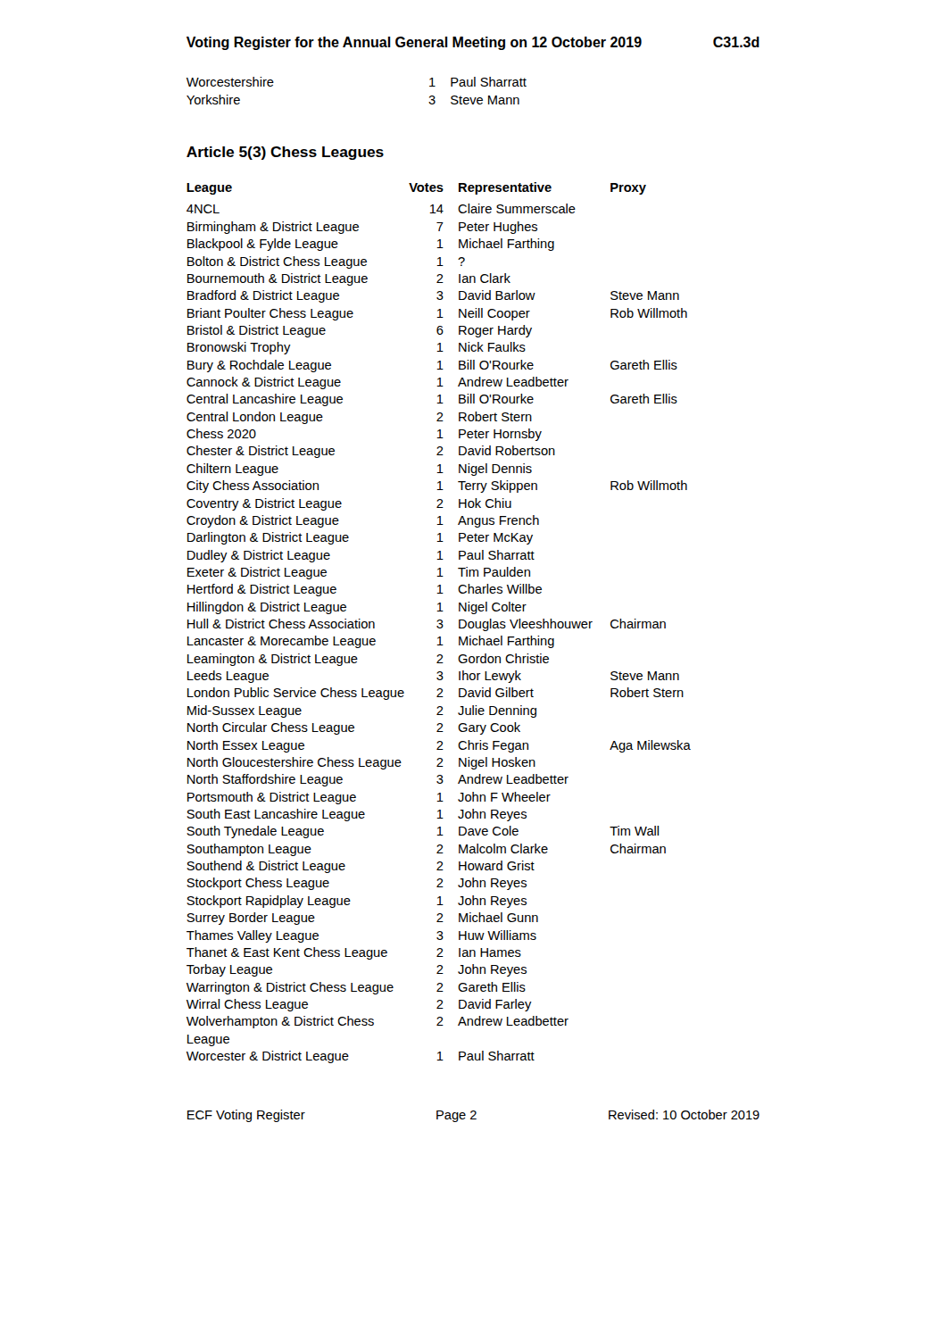Voting Register for the Annual General Meeting on 12 October 2019
C31.3d
| Worcestershire | 1 | Paul Sharratt | |
| Yorkshire | 3 | Steve Mann | |
Article 5(3) Chess Leagues
| League | Votes | Representative | Proxy |
| 4NCL | 14 | Claire Summerscale | |
| Birmingham & District League | 7 | Peter Hughes | |
| Blackpool & Fylde League | 1 | Michael Farthing | |
| Bolton & District Chess League | 1 | ? | |
| Bournemouth & District League | 2 | Ian Clark | |
| Bradford & District League | 3 | David Barlow | Steve Mann |
| Briant Poulter Chess League | 1 | Neill Cooper | Rob Willmoth |
| Bristol & District League | 6 | Roger Hardy | |
| Bronowski Trophy | 1 | Nick Faulks | |
| Bury & Rochdale League | 1 | Bill O'Rourke | Gareth Ellis |
| Cannock & District League | 1 | Andrew Leadbetter | |
| Central Lancashire League | 1 | Bill O'Rourke | Gareth Ellis |
| Central London League | 2 | Robert Stern | |
| Chess 2020 | 1 | Peter Hornsby | |
| Chester & District League | 2 | David Robertson | |
| Chiltern League | 1 | Nigel Dennis | |
| City Chess Association | 1 | Terry Skippen | Rob Willmoth |
| Coventry & District League | 2 | Hok Chiu | |
| Croydon & District League | 1 | Angus French | |
| Darlington & District League | 1 | Peter McKay | |
| Dudley & District League | 1 | Paul Sharratt | |
| Exeter & District League | 1 | Tim Paulden | |
| Hertford & District League | 1 | Charles Willbe | |
| Hillingdon & District League | 1 | Nigel Colter | |
| Hull & District Chess Association | 3 | Douglas Vleeshhouwer | Chairman |
| Lancaster & Morecambe League | 1 | Michael Farthing | |
| Leamington & District League | 2 | Gordon Christie | |
| Leeds League | 3 | Ihor Lewyk | Steve Mann |
| London Public Service Chess League | 2 | David Gilbert | Robert Stern |
| Mid-Sussex League | 2 | Julie Denning | |
| North Circular Chess League | 2 | Gary Cook | |
| North Essex League | 2 | Chris Fegan | Aga Milewska |
| North Gloucestershire Chess League | 2 | Nigel Hosken | |
| North Staffordshire League | 3 | Andrew Leadbetter | |
| Portsmouth & District League | 1 | John F Wheeler | |
| South East Lancashire League | 1 | John Reyes | |
| South Tynedale League | 1 | Dave Cole | Tim Wall |
| Southampton League | 2 | Malcolm Clarke | Chairman |
| Southend & District League | 2 | Howard Grist | |
| Stockport Chess League | 2 | John Reyes | |
| Stockport Rapidplay League | 1 | John Reyes | |
| Surrey Border League | 2 | Michael Gunn | |
| Thames Valley League | 3 | Huw Williams | |
| Thanet & East Kent Chess League | 2 | Ian Hames | |
| Torbay League | 2 | John Reyes | |
| Warrington & District Chess League | 2 | Gareth Ellis | |
| Wirral Chess League | 2 | David Farley | |
| Wolverhampton & District Chess League | 2 | Andrew Leadbetter | |
| Worcester & District League | 1 | Paul Sharratt | |
ECF Voting Register
Page 2
Revised: 10 October 2019